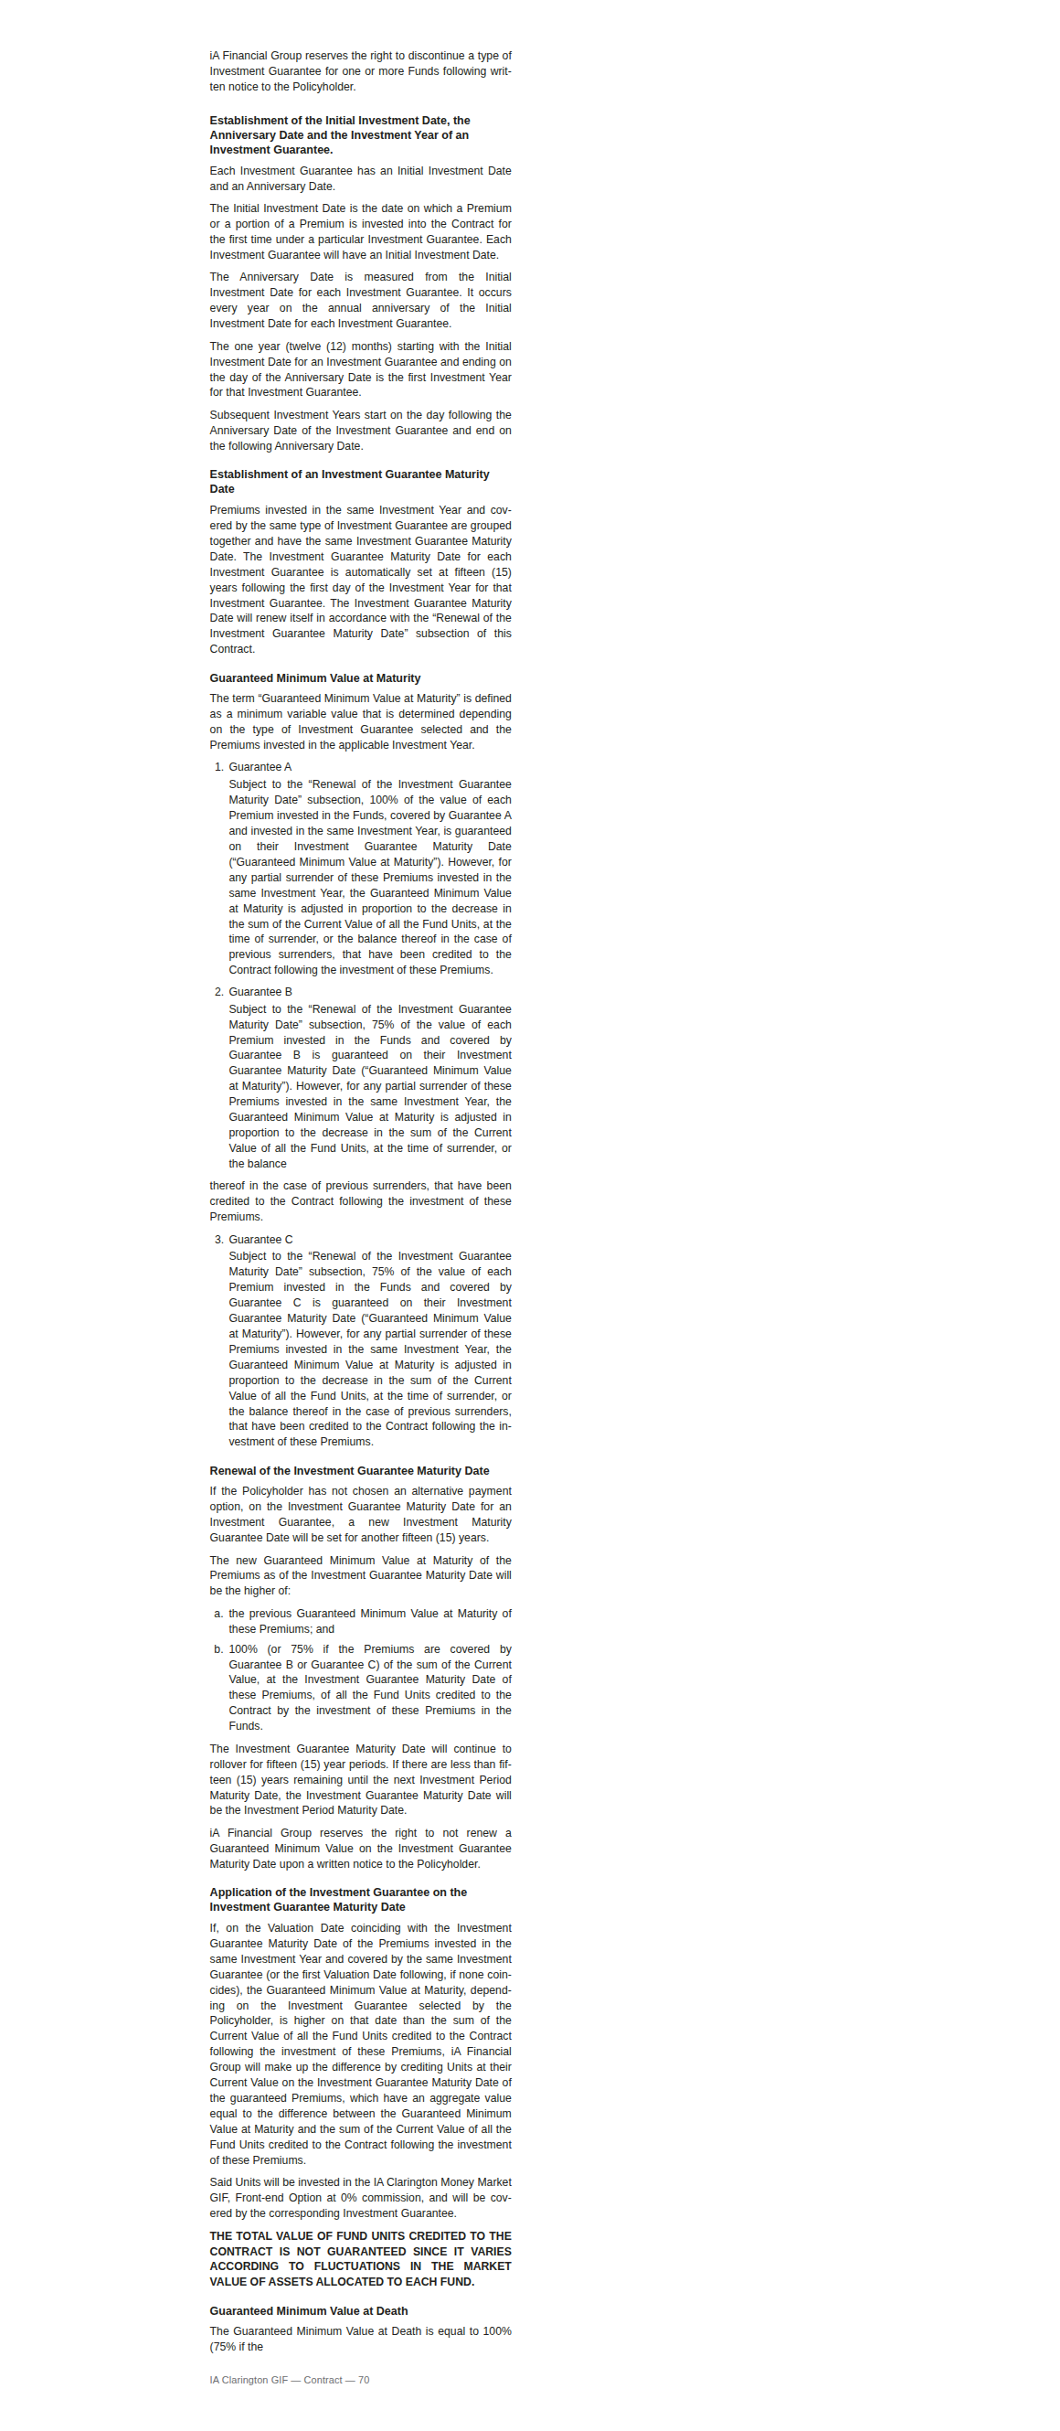iA Financial Group reserves the right to discontinue a type of Investment Guarantee for one or more Funds following written notice to the Policyholder.
Establishment of the Initial Investment Date, the Anniversary Date and the Investment Year of an Investment Guarantee.
Each Investment Guarantee has an Initial Investment Date and an Anniversary Date.
The Initial Investment Date is the date on which a Premium or a portion of a Premium is invested into the Contract for the first time under a particular Investment Guarantee. Each Investment Guarantee will have an Initial Investment Date.
The Anniversary Date is measured from the Initial Investment Date for each Investment Guarantee. It occurs every year on the annual anniversary of the Initial Investment Date for each Investment Guarantee.
The one year (twelve (12) months) starting with the Initial Investment Date for an Investment Guarantee and ending on the day of the Anniversary Date is the first Investment Year for that Investment Guarantee.
Subsequent Investment Years start on the day following the Anniversary Date of the Investment Guarantee and end on the following Anniversary Date.
Establishment of an Investment Guarantee Maturity Date
Premiums invested in the same Investment Year and covered by the same type of Investment Guarantee are grouped together and have the same Investment Guarantee Maturity Date. The Investment Guarantee Maturity Date for each Investment Guarantee is automatically set at fifteen (15) years following the first day of the Investment Year for that Investment Guarantee. The Investment Guarantee Maturity Date will renew itself in accordance with the “Renewal of the Investment Guarantee Maturity Date” subsection of this Contract.
Guaranteed Minimum Value at Maturity
The term “Guaranteed Minimum Value at Maturity” is defined as a minimum variable value that is determined depending on the type of Investment Guarantee selected and the Premiums invested in the applicable Investment Year.
Guarantee A
Subject to the “Renewal of the Investment Guarantee Maturity Date” subsection, 100% of the value of each Premium invested in the Funds, covered by Guarantee A and invested in the same Investment Year, is guaranteed on their Investment Guarantee Maturity Date (“Guaranteed Minimum Value at Maturity”). However, for any partial surrender of these Premiums invested in the same Investment Year, the Guaranteed Minimum Value at Maturity is adjusted in proportion to the decrease in the sum of the Current Value of all the Fund Units, at the time of surrender, or the balance thereof in the case of previous surrenders, that have been credited to the Contract following the investment of these Premiums.
Guarantee B
Subject to the “Renewal of the Investment Guarantee Maturity Date” subsection, 75% of the value of each Premium invested in the Funds and covered by Guarantee B is guaranteed on their Investment Guarantee Maturity Date (“Guaranteed Minimum Value at Maturity”). However, for any partial surrender of these Premiums invested in the same Investment Year, the Guaranteed Minimum Value at Maturity is adjusted in proportion to the decrease in the sum of the Current Value of all the Fund Units, at the time of surrender, or the balance
thereof in the case of previous surrenders, that have been credited to the Contract following the investment of these Premiums.
Guarantee C
Subject to the “Renewal of the Investment Guarantee Maturity Date” subsection, 75% of the value of each Premium invested in the Funds and covered by Guarantee C is guaranteed on their Investment Guarantee Maturity Date (“Guaranteed Minimum Value at Maturity”). However, for any partial surrender of these Premiums invested in the same Investment Year, the Guaranteed Minimum Value at Maturity is adjusted in proportion to the decrease in the sum of the Current Value of all the Fund Units, at the time of surrender, or the balance thereof in the case of previous surrenders, that have been credited to the Contract following the investment of these Premiums.
Renewal of the Investment Guarantee Maturity Date
If the Policyholder has not chosen an alternative payment option, on the Investment Guarantee Maturity Date for an Investment Guarantee, a new Investment Maturity Guarantee Date will be set for another fifteen (15) years.
The new Guaranteed Minimum Value at Maturity of the Premiums as of the Investment Guarantee Maturity Date will be the higher of:
the previous Guaranteed Minimum Value at Maturity of these Premiums; and
100% (or 75% if the Premiums are covered by Guarantee B or Guarantee C) of the sum of the Current Value, at the Investment Guarantee Maturity Date of these Premiums, of all the Fund Units credited to the Contract by the investment of these Premiums in the Funds.
The Investment Guarantee Maturity Date will continue to rollover for fifteen (15) year periods. If there are less than fifteen (15) years remaining until the next Investment Period Maturity Date, the Investment Guarantee Maturity Date will be the Investment Period Maturity Date.
iA Financial Group reserves the right to not renew a Guaranteed Minimum Value on the Investment Guarantee Maturity Date upon a written notice to the Policyholder.
Application of the Investment Guarantee on the Investment Guarantee Maturity Date
If, on the Valuation Date coinciding with the Investment Guarantee Maturity Date of the Premiums invested in the same Investment Year and covered by the same Investment Guarantee (or the first Valuation Date following, if none coincides), the Guaranteed Minimum Value at Maturity, depending on the Investment Guarantee selected by the Policyholder, is higher on that date than the sum of the Current Value of all the Fund Units credited to the Contract following the investment of these Premiums, iA Financial Group will make up the difference by crediting Units at their Current Value on the Investment Guarantee Maturity Date of the guaranteed Premiums, which have an aggregate value equal to the difference between the Guaranteed Minimum Value at Maturity and the sum of the Current Value of all the Fund Units credited to the Contract following the investment of these Premiums.
Said Units will be invested in the IA Clarington Money Market GIF, Front-end Option at 0% commission, and will be covered by the corresponding Investment Guarantee.
The total value of Fund Units credited to the Contract is not guaranteed since it varies according to fluctuations in the market value of assets allocated to each Fund.
Guaranteed Minimum Value at Death
The Guaranteed Minimum Value at Death is equal to 100% (75% if the
IA Clarington GIF — Contract — 70